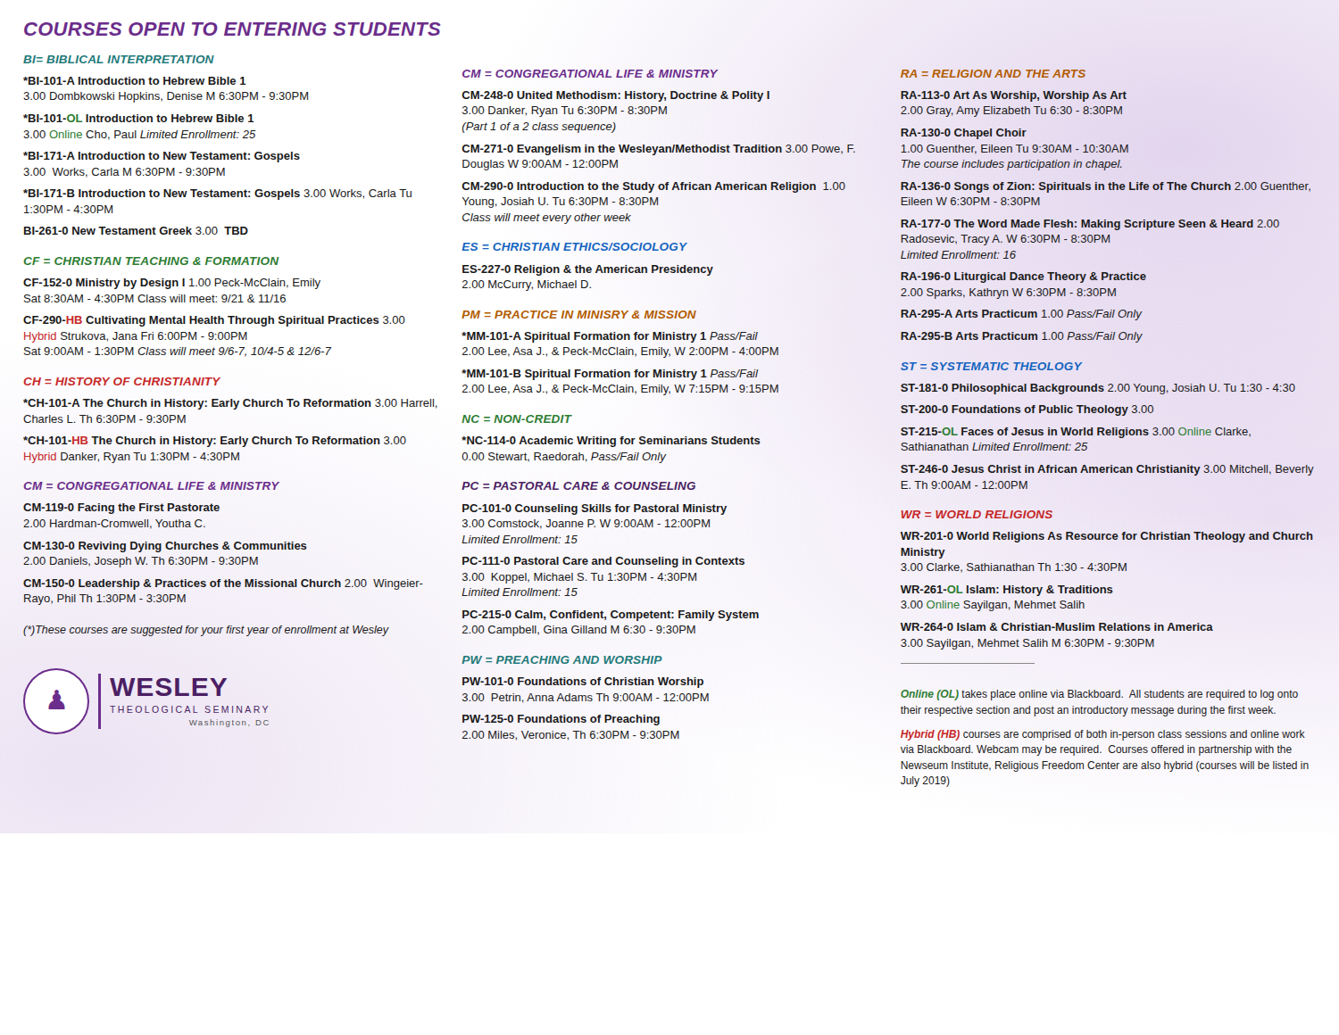COURSES OPEN TO ENTERING STUDENTS
BI= BIBLICAL INTERPRETATION
*BI-101-A Introduction to Hebrew Bible 1
3.00 Dombkowski Hopkins, Denise M 6:30PM - 9:30PM
*BI-101-OL Introduction to Hebrew Bible 1
3.00 Online Cho, Paul Limited Enrollment: 25
*BI-171-A Introduction to New Testament: Gospels
3.00 Works, Carla M 6:30PM - 9:30PM
*BI-171-B Introduction to New Testament: Gospels 3.00 Works, Carla Tu 1:30PM - 4:30PM
BI-261-0 New Testament Greek 3.00 TBD
CF = CHRISTIAN TEACHING & FORMATION
CF-152-0 Ministry by Design I 1.00 Peck-McClain, Emily
Sat 8:30AM - 4:30PM Class will meet: 9/21 & 11/16
CF-290-HB Cultivating Mental Health Through Spiritual Practices 3.00 Hybrid Strukova, Jana Fri 6:00PM - 9:00PM
Sat 9:00AM - 1:30PM Class will meet 9/6-7, 10/4-5 & 12/6-7
CH = HISTORY OF CHRISTIANITY
*CH-101-A The Church in History: Early Church To Reformation 3.00 Harrell, Charles L. Th 6:30PM - 9:30PM
*CH-101-HB The Church in History: Early Church To Reformation 3.00 Hybrid Danker, Ryan Tu 1:30PM - 4:30PM
CM = CONGREGATIONAL LIFE & MINISTRY
CM-119-0 Facing the First Pastorate
2.00 Hardman-Cromwell, Youtha C.
CM-130-0 Reviving Dying Churches & Communities
2.00 Daniels, Joseph W. Th 6:30PM - 9:30PM
CM-150-0 Leadership & Practices of the Missional Church 2.00 Wingeier-Rayo, Phil Th 1:30PM - 3:30PM
(*)These courses are suggested for your first year of enrollment at Wesley
♟
WESLEY
THEOLOGICAL SEMINARY
Washington, DC
CM = CONGREGATIONAL LIFE & MINISTRY
CM-248-0 United Methodism: History, Doctrine & Polity I
3.00 Danker, Ryan Tu 6:30PM - 8:30PM
(Part 1 of a 2 class sequence)
CM-271-0 Evangelism in the Wesleyan/Methodist Tradition 3.00 Powe, F. Douglas W 9:00AM - 12:00PM
CM-290-0 Introduction to the Study of African American Religion 1.00 Young, Josiah U. Tu 6:30PM - 8:30PM
Class will meet every other week
ES = CHRISTIAN ETHICS/SOCIOLOGY
ES-227-0 Religion & the American Presidency
2.00 McCurry, Michael D.
PM = PRACTICE IN MINISRY & MISSION
*MM-101-A Spiritual Formation for Ministry 1 Pass/Fail
2.00 Lee, Asa J., & Peck-McClain, Emily, W 2:00PM - 4:00PM
*MM-101-B Spiritual Formation for Ministry 1 Pass/Fail
2.00 Lee, Asa J., & Peck-McClain, Emily, W 7:15PM - 9:15PM
NC = NON-CREDIT
*NC-114-0 Academic Writing for Seminarians Students
0.00 Stewart, Raedorah, Pass/Fail Only
PC = PASTORAL CARE & COUNSELING
PC-101-0 Counseling Skills for Pastoral Ministry
3.00 Comstock, Joanne P. W 9:00AM - 12:00PM
Limited Enrollment: 15
PC-111-0 Pastoral Care and Counseling in Contexts
3.00 Koppel, Michael S. Tu 1:30PM - 4:30PM
Limited Enrollment: 15
PC-215-0 Calm, Confident, Competent: Family System
2.00 Campbell, Gina Gilland M 6:30 - 9:30PM
PW = PREACHING AND WORSHIP
PW-101-0 Foundations of Christian Worship
3.00 Petrin, Anna Adams Th 9:00AM - 12:00PM
PW-125-0 Foundations of Preaching
2.00 Miles, Veronice, Th 6:30PM - 9:30PM
RA = RELIGION AND THE ARTS
RA-113-0 Art As Worship, Worship As Art
2.00 Gray, Amy Elizabeth Tu 6:30 - 8:30PM
RA-130-0 Chapel Choir
1.00 Guenther, Eileen Tu 9:30AM - 10:30AM
The course includes participation in chapel.
RA-136-0 Songs of Zion: Spirituals in the Life of The Church 2.00 Guenther, Eileen W 6:30PM - 8:30PM
RA-177-0 The Word Made Flesh: Making Scripture Seen & Heard 2.00 Radosevic, Tracy A. W 6:30PM - 8:30PM
Limited Enrollment: 16
RA-196-0 Liturgical Dance Theory & Practice
2.00 Sparks, Kathryn W 6:30PM - 8:30PM
RA-295-A Arts Practicum 1.00 Pass/Fail Only
RA-295-B Arts Practicum 1.00 Pass/Fail Only
ST = SYSTEMATIC THEOLOGY
ST-181-0 Philosophical Backgrounds 2.00 Young, Josiah U. Tu 1:30 - 4:30
ST-200-0 Foundations of Public Theology 3.00
ST-215-OL Faces of Jesus in World Religions 3.00 Online Clarke, Sathianathan Limited Enrollment: 25
ST-246-0 Jesus Christ in African American Christianity 3.00 Mitchell, Beverly E. Th 9:00AM - 12:00PM
WR = WORLD RELIGIONS
WR-201-0 World Religions As Resource for Christian Theology and Church Ministry
3.00 Clarke, Sathianathan Th 1:30 - 4:30PM
WR-261-OL Islam: History & Traditions
3.00 Online Sayilgan, Mehmet Salih
WR-264-0 Islam & Christian-Muslim Relations in America
3.00 Sayilgan, Mehmet Salih M 6:30PM - 9:30PM
Online (OL) takes place online via Blackboard. All students are required to log onto their respective section and post an introductory message during the first week.
Hybrid (HB) courses are comprised of both in-person class sessions and online work via Blackboard. Webcam may be required. Courses offered in partnership with the Newseum Institute, Religious Freedom Center are also hybrid (courses will be listed in July 2019)